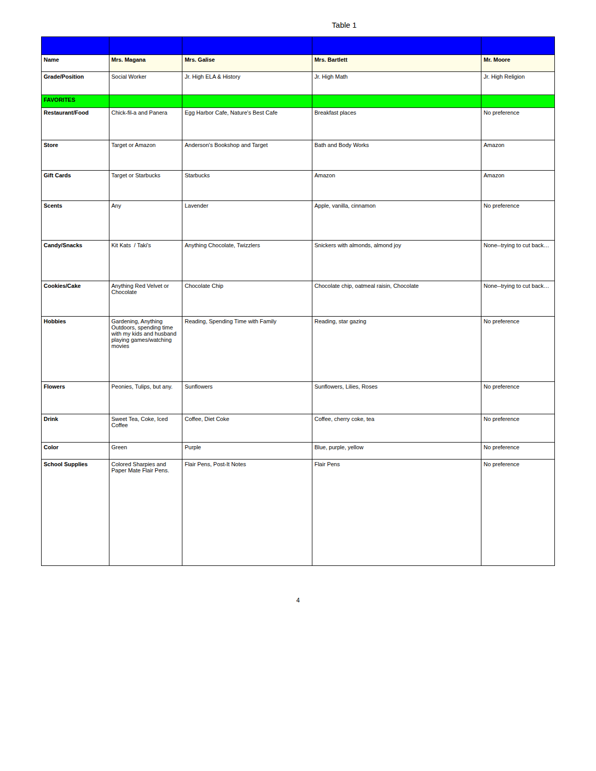Table 1
| Name | Mrs. Magana | Mrs. Galise | Mrs. Bartlett | Mr. Moore |
| Grade/Position | Social Worker | Jr. High ELA & History | Jr. High Math | Jr. High Religion |
| FAVORITES | | | | |
| Restaurant/Food | Chick-fil-a and Panera | Egg Harbor Cafe, Nature's Best Cafe | Breakfast places | No preference |
| Store | Target or Amazon | Anderson's Bookshop and Target | Bath and Body Works | Amazon |
| Gift Cards | Target or Starbucks | Starbucks | Amazon | Amazon |
| Scents | Any | Lavender | Apple, vanilla, cinnamon | No preference |
| Candy/Snacks | Kit Kats / Taki's | Anything Chocolate, Twizzlers | Snickers with almonds, almond joy | None--trying to cut back… |
| Cookies/Cake | Anything Red Velvet or Chocolate | Chocolate Chip | Chocolate chip, oatmeal raisin, Chocolate | None--trying to cut back… |
| Hobbies | Gardening, Anything Outdoors, spending time with my kids and husband playing games/watching movies | Reading, Spending Time with Family | Reading, star gazing | No preference |
| Flowers | Peonies, Tulips, but any. | Sunflowers | Sunflowers, Lilies, Roses | No preference |
| Drink | Sweet Tea, Coke, Iced Coffee | Coffee, Diet Coke | Coffee, cherry coke, tea | No preference |
| Color | Green | Purple | Blue, purple, yellow | No preference |
| School Supplies | Colored Sharpies and Paper Mate Flair Pens. | Flair Pens, Post-It Notes | Flair Pens | No preference |
4